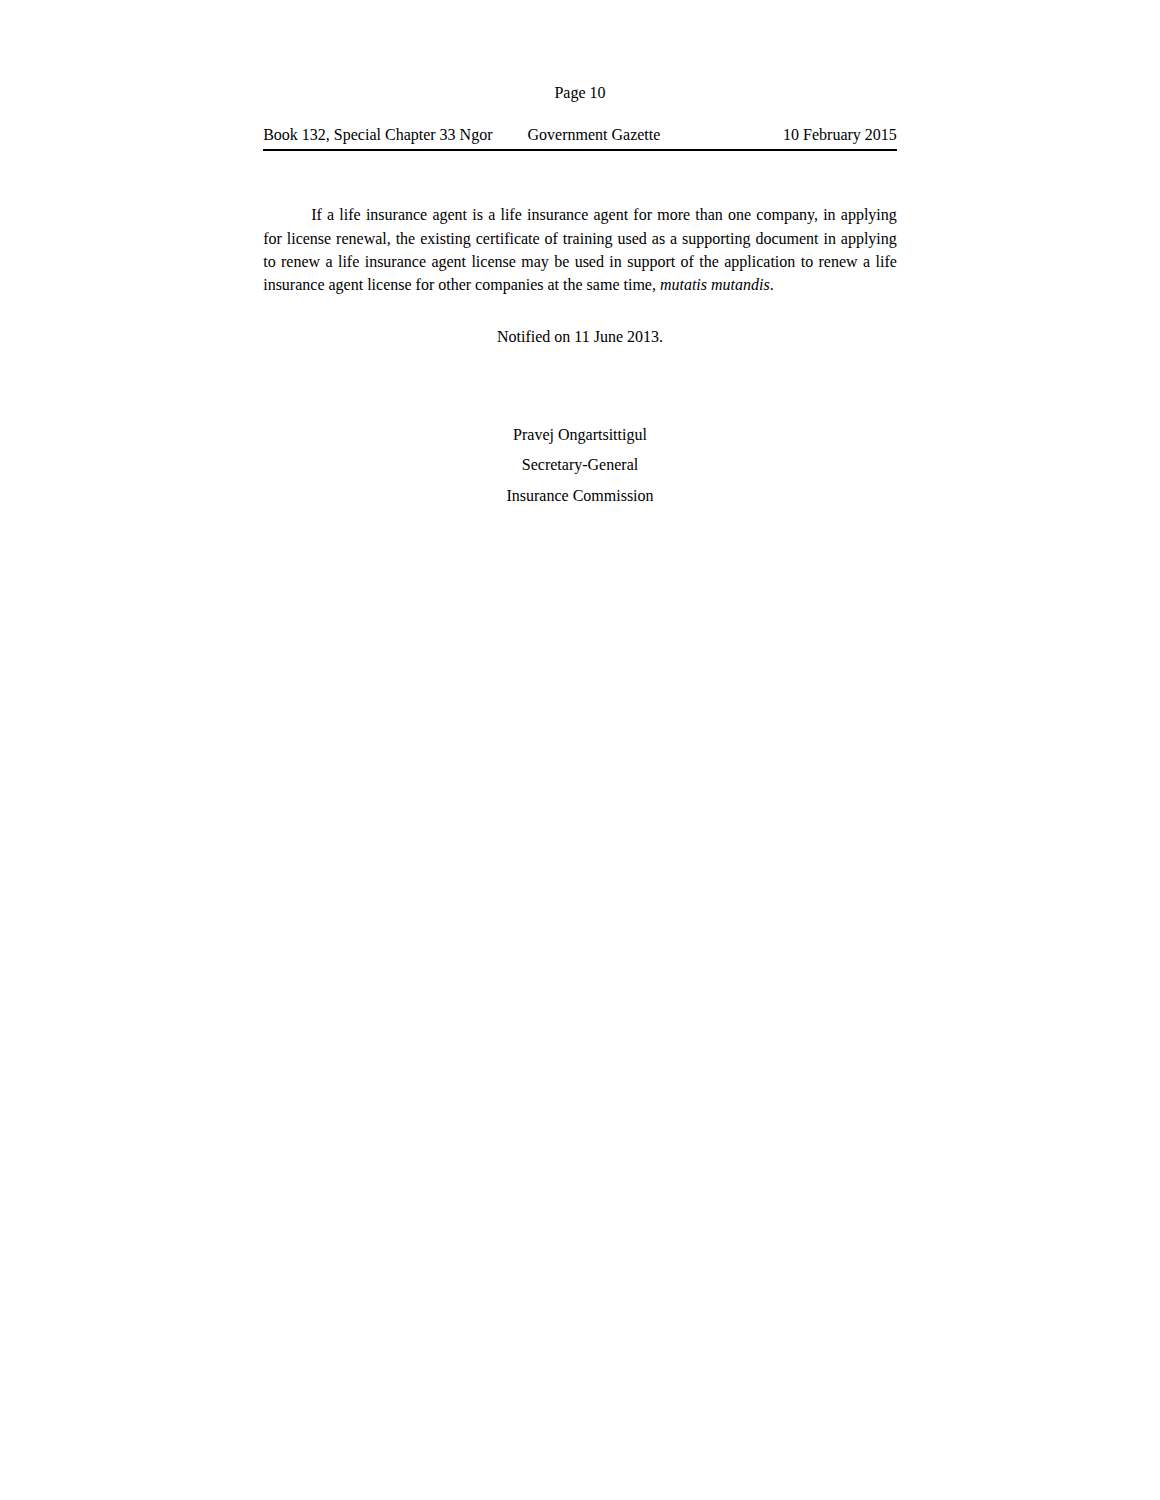Page 10
| Book 132, Special Chapter 33 Ngor | Government Gazette | 10 February 2015 |
If a life insurance agent is a life insurance agent for more than one company, in applying for license renewal, the existing certificate of training used as a supporting document in applying to renew a life insurance agent license may be used in support of the application to renew a life insurance agent license for other companies at the same time, mutatis mutandis.
Notified on 11 June 2013.
Pravej Ongartsittigul
Secretary-General
Insurance Commission